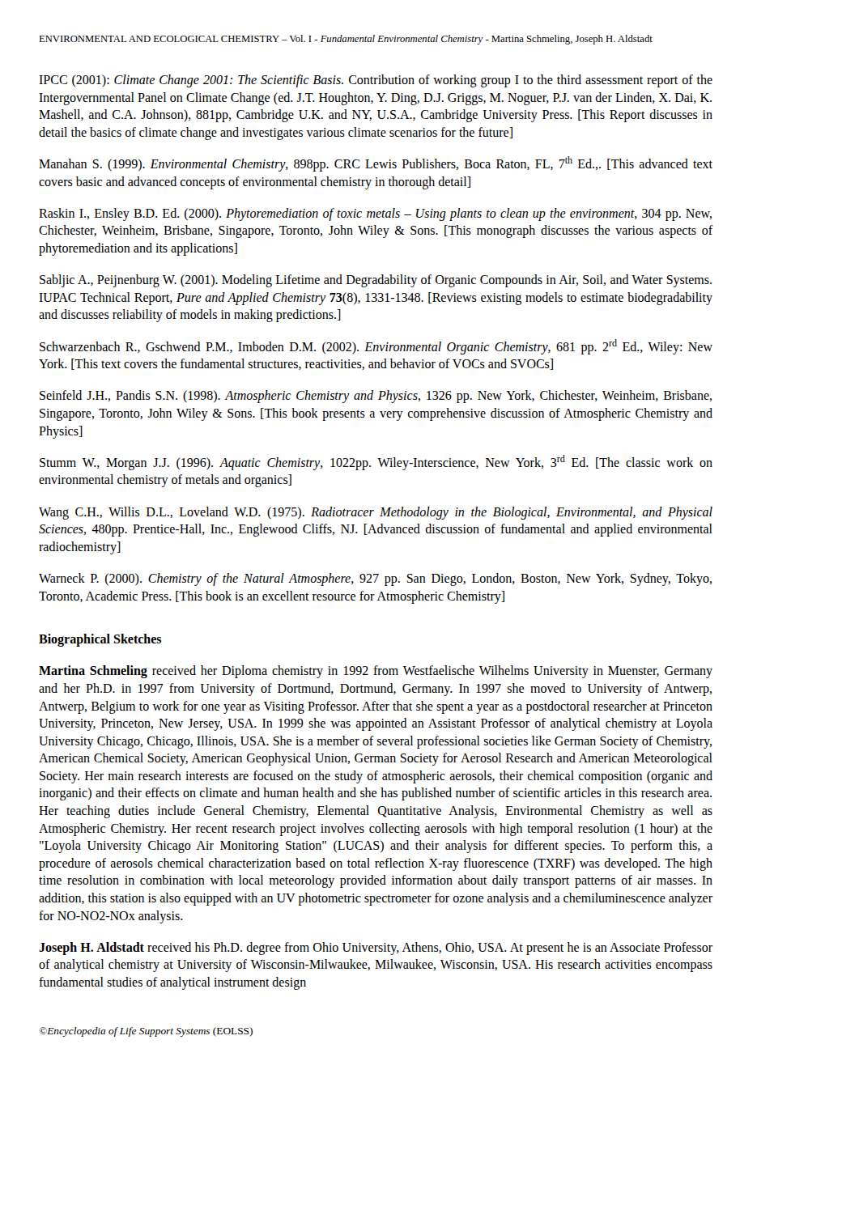ENVIRONMENTAL AND ECOLOGICAL CHEMISTRY – Vol. I - Fundamental Environmental Chemistry - Martina Schmeling, Joseph H. Aldstadt
IPCC (2001): Climate Change 2001: The Scientific Basis. Contribution of working group I to the third assessment report of the Intergovernmental Panel on Climate Change (ed. J.T. Houghton, Y. Ding, D.J. Griggs, M. Noguer, P.J. van der Linden, X. Dai, K. Mashell, and C.A. Johnson), 881pp, Cambridge U.K. and NY, U.S.A., Cambridge University Press. [This Report discusses in detail the basics of climate change and investigates various climate scenarios for the future]
Manahan S. (1999). Environmental Chemistry, 898pp. CRC Lewis Publishers, Boca Raton, FL, 7th Ed.,. [This advanced text covers basic and advanced concepts of environmental chemistry in thorough detail]
Raskin I., Ensley B.D. Ed. (2000). Phytoremediation of toxic metals – Using plants to clean up the environment, 304 pp. New, Chichester, Weinheim, Brisbane, Singapore, Toronto, John Wiley & Sons. [This monograph discusses the various aspects of phytoremediation and its applications]
Sabljic A., Peijnenburg W. (2001). Modeling Lifetime and Degradability of Organic Compounds in Air, Soil, and Water Systems. IUPAC Technical Report, Pure and Applied Chemistry 73(8), 1331-1348. [Reviews existing models to estimate biodegradability and discusses reliability of models in making predictions.]
Schwarzenbach R., Gschwend P.M., Imboden D.M. (2002). Environmental Organic Chemistry, 681 pp. 2rd Ed., Wiley: New York. [This text covers the fundamental structures, reactivities, and behavior of VOCs and SVOCs]
Seinfeld J.H., Pandis S.N. (1998). Atmospheric Chemistry and Physics, 1326 pp. New York, Chichester, Weinheim, Brisbane, Singapore, Toronto, John Wiley & Sons. [This book presents a very comprehensive discussion of Atmospheric Chemistry and Physics]
Stumm W., Morgan J.J. (1996). Aquatic Chemistry, 1022pp. Wiley-Interscience, New York, 3rd Ed. [The classic work on environmental chemistry of metals and organics]
Wang C.H., Willis D.L., Loveland W.D. (1975). Radiotracer Methodology in the Biological, Environmental, and Physical Sciences, 480pp. Prentice-Hall, Inc., Englewood Cliffs, NJ. [Advanced discussion of fundamental and applied environmental radiochemistry]
Warneck P. (2000). Chemistry of the Natural Atmosphere, 927 pp. San Diego, London, Boston, New York, Sydney, Tokyo, Toronto, Academic Press. [This book is an excellent resource for Atmospheric Chemistry]
Biographical Sketches
Martina Schmeling received her Diploma chemistry in 1992 from Westfaelische Wilhelms University in Muenster, Germany and her Ph.D. in 1997 from University of Dortmund, Dortmund, Germany. In 1997 she moved to University of Antwerp, Antwerp, Belgium to work for one year as Visiting Professor. After that she spent a year as a postdoctoral researcher at Princeton University, Princeton, New Jersey, USA. In 1999 she was appointed an Assistant Professor of analytical chemistry at Loyola University Chicago, Chicago, Illinois, USA. She is a member of several professional societies like German Society of Chemistry, American Chemical Society, American Geophysical Union, German Society for Aerosol Research and American Meteorological Society. Her main research interests are focused on the study of atmospheric aerosols, their chemical composition (organic and inorganic) and their effects on climate and human health and she has published number of scientific articles in this research area. Her teaching duties include General Chemistry, Elemental Quantitative Analysis, Environmental Chemistry as well as Atmospheric Chemistry. Her recent research project involves collecting aerosols with high temporal resolution (1 hour) at the "Loyola University Chicago Air Monitoring Station" (LUCAS) and their analysis for different species. To perform this, a procedure of aerosols chemical characterization based on total reflection X-ray fluorescence (TXRF) was developed. The high time resolution in combination with local meteorology provided information about daily transport patterns of air masses. In addition, this station is also equipped with an UV photometric spectrometer for ozone analysis and a chemiluminescence analyzer for NO-NO2-NOx analysis.
Joseph H. Aldstadt received his Ph.D. degree from Ohio University, Athens, Ohio, USA. At present he is an Associate Professor of analytical chemistry at University of Wisconsin-Milwaukee, Milwaukee, Wisconsin, USA. His research activities encompass fundamental studies of analytical instrument design
©Encyclopedia of Life Support Systems (EOLSS)